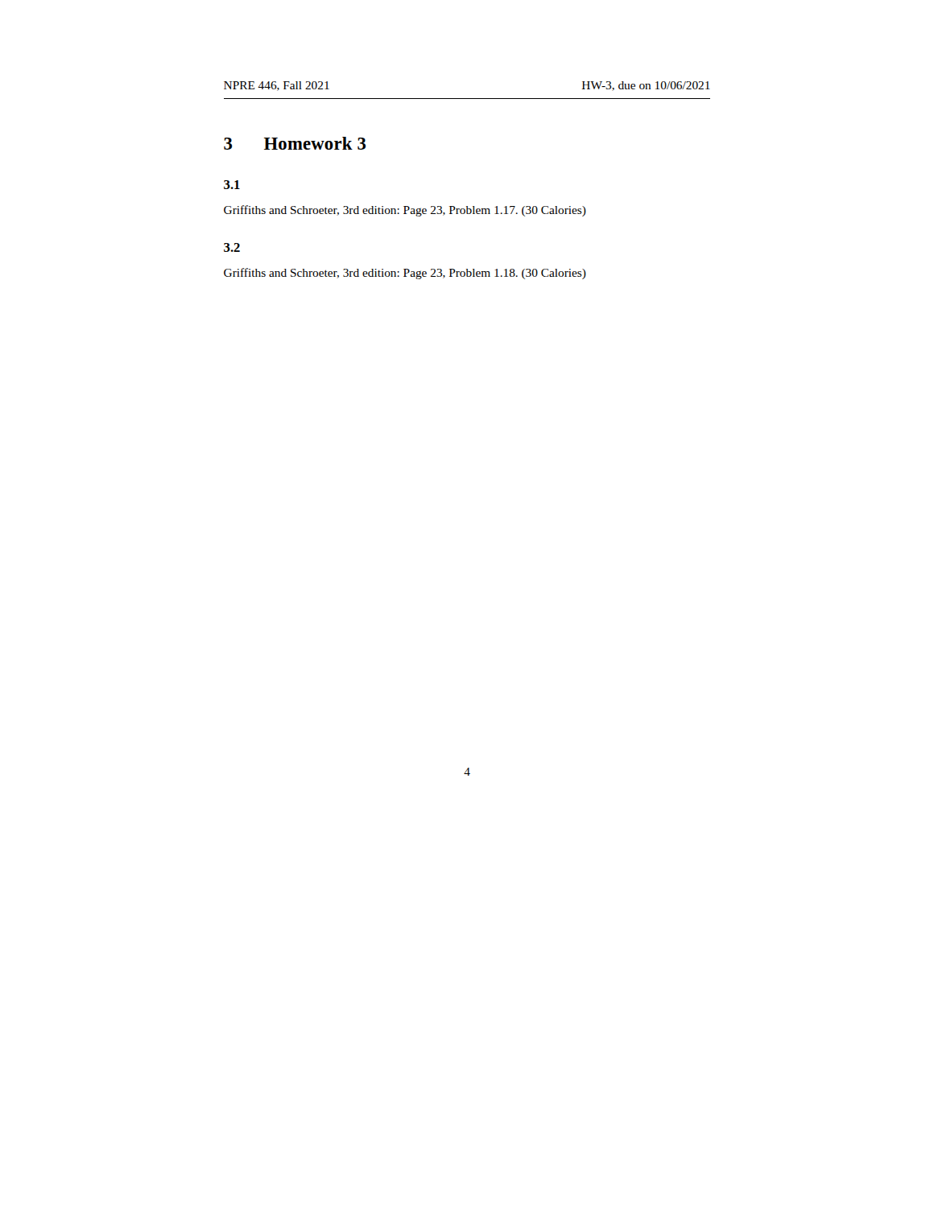NPRE 446, Fall 2021 HW-3, due on 10/06/2021
3 Homework 3
3.1
Griffiths and Schroeter, 3rd edition: Page 23, Problem 1.17. (30 Calories)
3.2
Griffiths and Schroeter, 3rd edition: Page 23, Problem 1.18. (30 Calories)
4